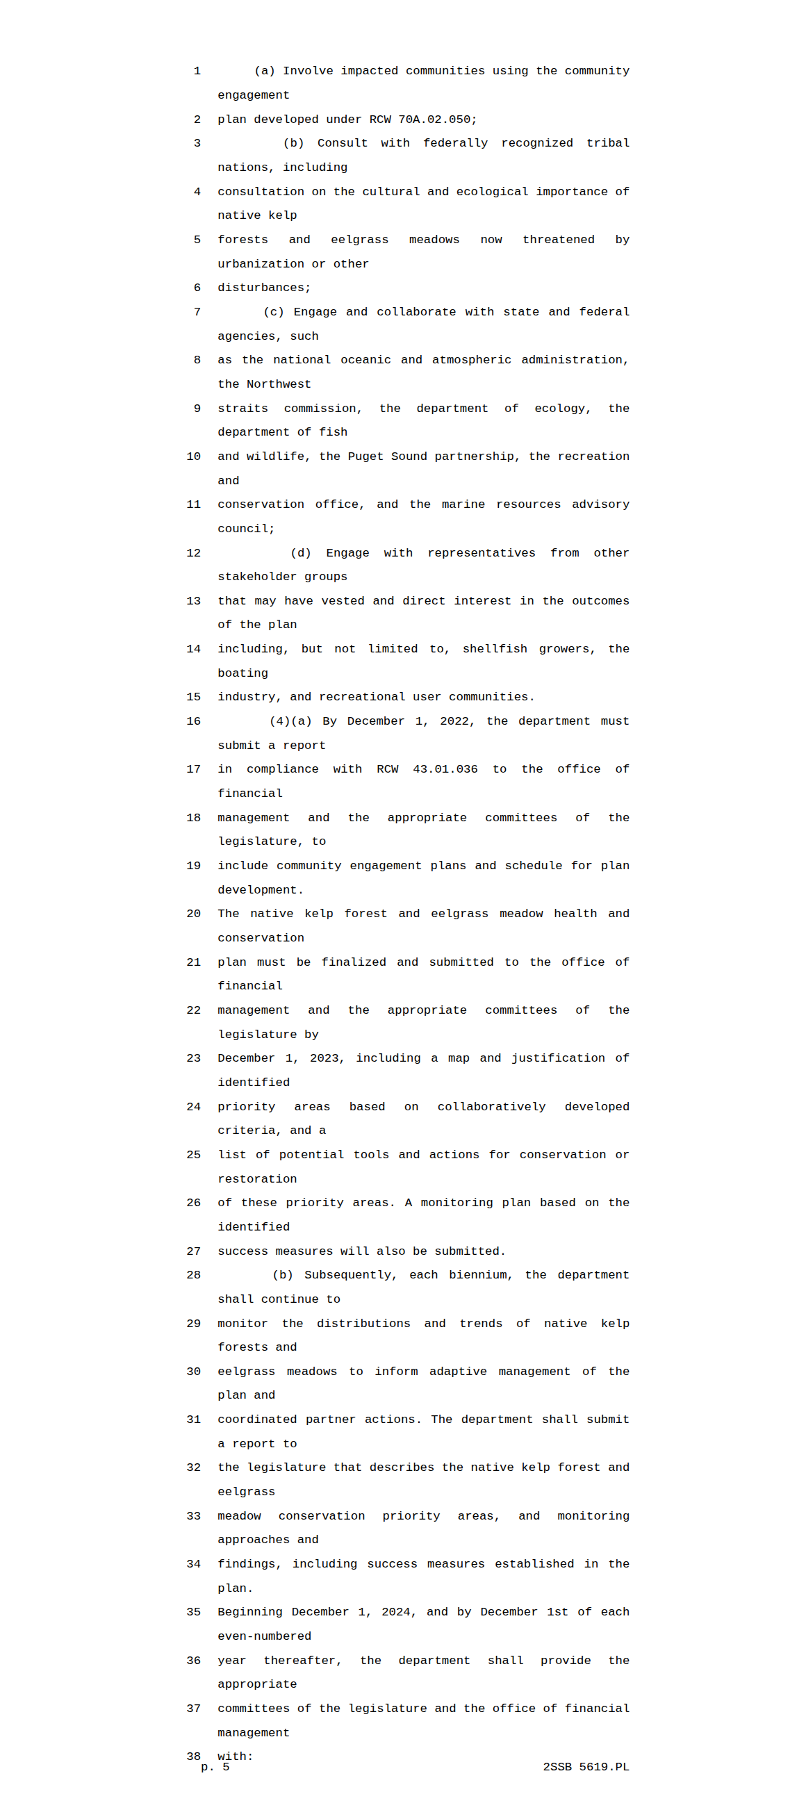1 (a) Involve impacted communities using the community engagement
2 plan developed under RCW 70A.02.050;
3 (b) Consult with federally recognized tribal nations, including
4 consultation on the cultural and ecological importance of native kelp
5 forests and eelgrass meadows now threatened by urbanization or other
6 disturbances;
7 (c) Engage and collaborate with state and federal agencies, such
8 as the national oceanic and atmospheric administration, the Northwest
9 straits commission, the department of ecology, the department of fish
10 and wildlife, the Puget Sound partnership, the recreation and
11 conservation office, and the marine resources advisory council;
12 (d) Engage with representatives from other stakeholder groups
13 that may have vested and direct interest in the outcomes of the plan
14 including, but not limited to, shellfish growers, the boating
15 industry, and recreational user communities.
16 (4)(a) By December 1, 2022, the department must submit a report
17 in compliance with RCW 43.01.036 to the office of financial
18 management and the appropriate committees of the legislature, to
19 include community engagement plans and schedule for plan development.
20 The native kelp forest and eelgrass meadow health and conservation
21 plan must be finalized and submitted to the office of financial
22 management and the appropriate committees of the legislature by
23 December 1, 2023, including a map and justification of identified
24 priority areas based on collaboratively developed criteria, and a
25 list of potential tools and actions for conservation or restoration
26 of these priority areas. A monitoring plan based on the identified
27 success measures will also be submitted.
28 (b) Subsequently, each biennium, the department shall continue to
29 monitor the distributions and trends of native kelp forests and
30 eelgrass meadows to inform adaptive management of the plan and
31 coordinated partner actions. The department shall submit a report to
32 the legislature that describes the native kelp forest and eelgrass
33 meadow conservation priority areas, and monitoring approaches and
34 findings, including success measures established in the plan.
35 Beginning December 1, 2024, and by December 1st of each even-numbered
36 year thereafter, the department shall provide the appropriate
37 committees of the legislature and the office of financial management
38 with:
p. 5 2SSB 5619.PL